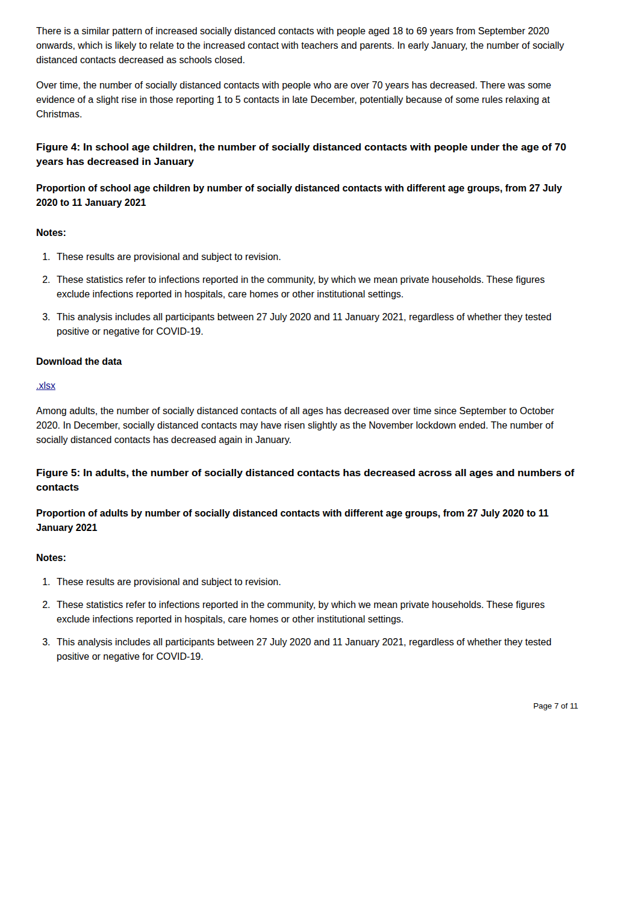There is a similar pattern of increased socially distanced contacts with people aged 18 to 69 years from September 2020 onwards, which is likely to relate to the increased contact with teachers and parents. In early January, the number of socially distanced contacts decreased as schools closed.
Over time, the number of socially distanced contacts with people who are over 70 years has decreased. There was some evidence of a slight rise in those reporting 1 to 5 contacts in late December, potentially because of some rules relaxing at Christmas.
Figure 4: In school age children, the number of socially distanced contacts with people under the age of 70 years has decreased in January
Proportion of school age children by number of socially distanced contacts with different age groups, from 27 July 2020 to 11 January 2021
Notes:
These results are provisional and subject to revision.
These statistics refer to infections reported in the community, by which we mean private households. These figures exclude infections reported in hospitals, care homes or other institutional settings.
This analysis includes all participants between 27 July 2020 and 11 January 2021, regardless of whether they tested positive or negative for COVID-19.
Download the data
.xlsx
Among adults, the number of socially distanced contacts of all ages has decreased over time since September to October 2020. In December, socially distanced contacts may have risen slightly as the November lockdown ended. The number of socially distanced contacts has decreased again in January.
Figure 5: In adults, the number of socially distanced contacts has decreased across all ages and numbers of contacts
Proportion of adults by number of socially distanced contacts with different age groups, from 27 July 2020 to 11 January 2021
Notes:
These results are provisional and subject to revision.
These statistics refer to infections reported in the community, by which we mean private households. These figures exclude infections reported in hospitals, care homes or other institutional settings.
This analysis includes all participants between 27 July 2020 and 11 January 2021, regardless of whether they tested positive or negative for COVID-19.
Page 7 of 11